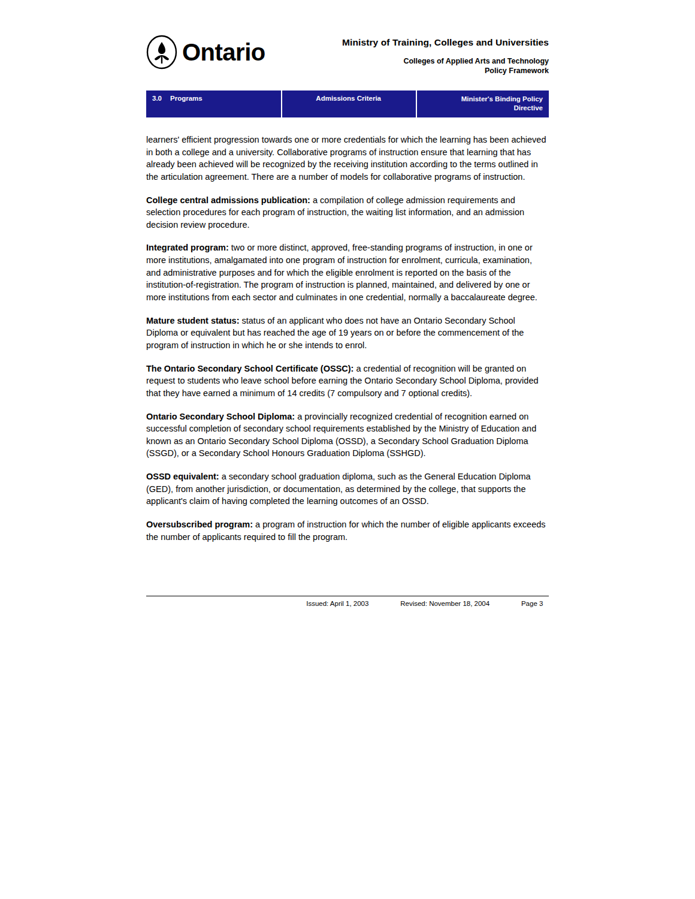Ontario
Ministry of Training, Colleges and Universities
Colleges of Applied Arts and Technology
Policy Framework
3.0 Programs
Admissions Criteria
Minister's Binding Policy
Directive
learners' efficient progression towards one or more credentials for which the learning has been achieved in both a college and a university. Collaborative programs of instruction ensure that learning that has already been achieved will be recognized by the receiving institution according to the terms outlined in the articulation agreement. There are a number of models for collaborative programs of instruction.
College central admissions publication: a compilation of college admission requirements and selection procedures for each program of instruction, the waiting list information, and an admission decision review procedure.
Integrated program: two or more distinct, approved, free-standing programs of instruction, in one or more institutions, amalgamated into one program of instruction for enrolment, curricula, examination, and administrative purposes and for which the eligible enrolment is reported on the basis of the institution-of-registration. The program of instruction is planned, maintained, and delivered by one or more institutions from each sector and culminates in one credential, normally a baccalaureate degree.
Mature student status: status of an applicant who does not have an Ontario Secondary School Diploma or equivalent but has reached the age of 19 years on or before the commencement of the program of instruction in which he or she intends to enrol.
The Ontario Secondary School Certificate (OSSC): a credential of recognition will be granted on request to students who leave school before earning the Ontario Secondary School Diploma, provided that they have earned a minimum of 14 credits (7 compulsory and 7 optional credits).
Ontario Secondary School Diploma: a provincially recognized credential of recognition earned on successful completion of secondary school requirements established by the Ministry of Education and known as an Ontario Secondary School Diploma (OSSD), a Secondary School Graduation Diploma (SSGD), or a Secondary School Honours Graduation Diploma (SSHGD).
OSSD equivalent: a secondary school graduation diploma, such as the General Education Diploma (GED), from another jurisdiction, or documentation, as determined by the college, that supports the applicant's claim of having completed the learning outcomes of an OSSD.
Oversubscribed program: a program of instruction for which the number of eligible applicants exceeds the number of applicants required to fill the program.
Issued: April 1, 2003 Revised: November 18, 2004 Page 3